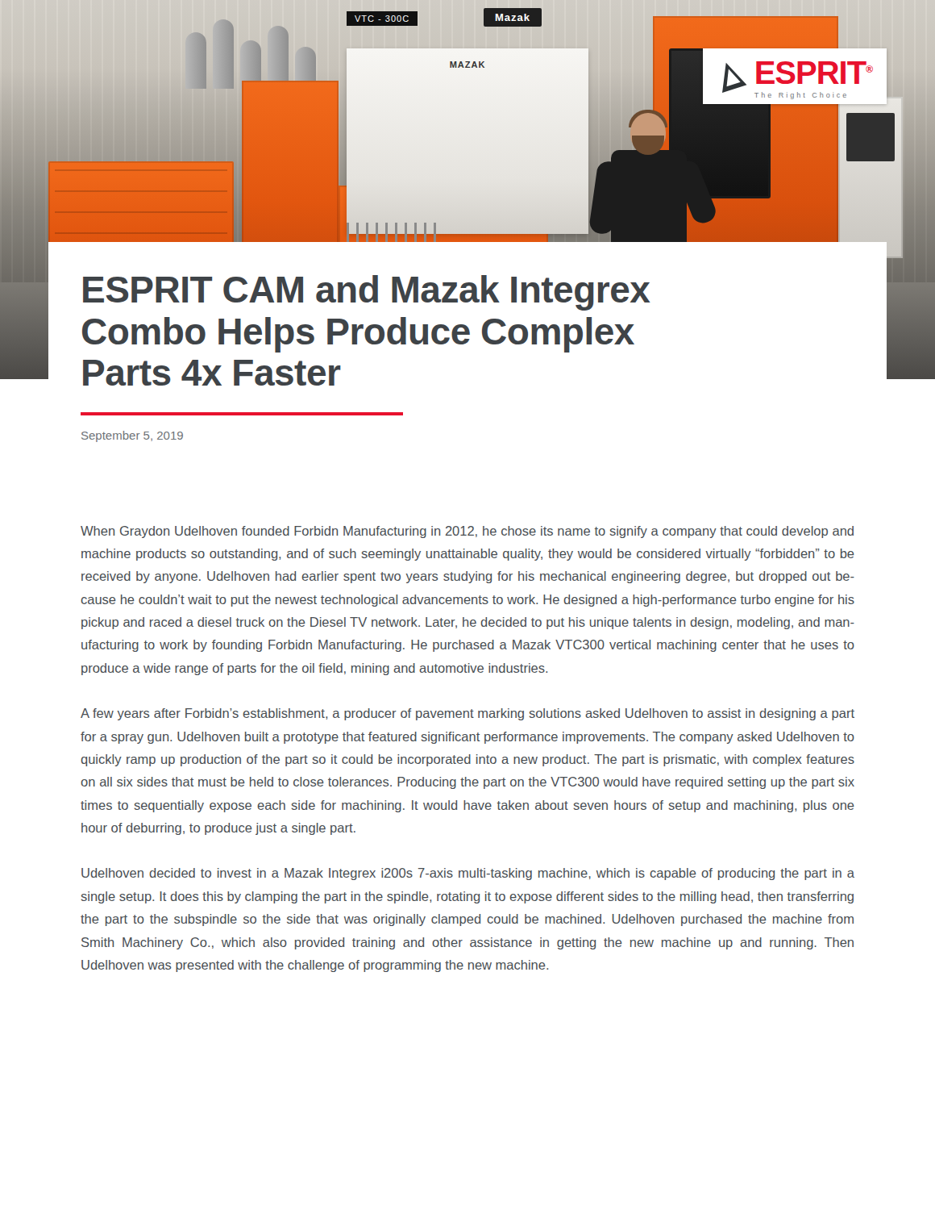MAZAK
VTC - 300C
Mazak
ESPRIT® The Right Choice
ESPRIT CAM and Mazak Integrex Combo Helps Produce Complex Parts 4x Faster
September 5, 2019
When Graydon Udelhoven founded Forbidn Manufacturing in 2012, he chose its name to signify a company that could develop and machine products so outstanding, and of such seemingly unattainable quality, they would be considered virtually “forbidden” to be received by anyone. Udelhoven had earlier spent two years studying for his mechanical engineering degree, but dropped out because he couldn’t wait to put the newest technological advancements to work. He designed a high-performance turbo engine for his pickup and raced a diesel truck on the Diesel TV network. Later, he decided to put his unique talents in design, modeling, and manufacturing to work by founding Forbidn Manufacturing. He purchased a Mazak VTC300 vertical machining center that he uses to produce a wide range of parts for the oil field, mining and automotive industries.
A few years after Forbidn’s establishment, a producer of pavement marking solutions asked Udelhoven to assist in designing a part for a spray gun. Udelhoven built a prototype that featured significant performance improvements. The company asked Udelhoven to quickly ramp up production of the part so it could be incorporated into a new product. The part is prismatic, with complex features on all six sides that must be held to close tolerances. Producing the part on the VTC300 would have required setting up the part six times to sequentially expose each side for machining. It would have taken about seven hours of setup and machining, plus one hour of deburring, to produce just a single part.
Udelhoven decided to invest in a Mazak Integrex i200s 7-axis multi-tasking machine, which is capable of producing the part in a single setup. It does this by clamping the part in the spindle, rotating it to expose different sides to the milling head, then transferring the part to the subspindle so the side that was originally clamped could be machined. Udelhoven purchased the machine from Smith Machinery Co., which also provided training and other assistance in getting the new machine up and running. Then Udelhoven was presented with the challenge of programming the new machine.